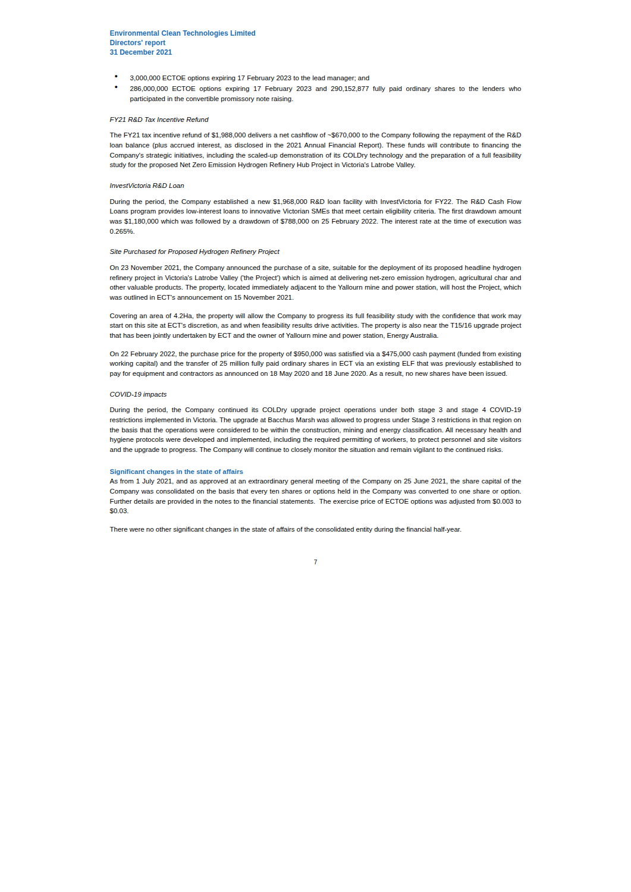Environmental Clean Technologies Limited
Directors' report
31 December 2021
3,000,000 ECTOE options expiring 17 February 2023 to the lead manager; and
286,000,000 ECTOE options expiring 17 February 2023 and 290,152,877 fully paid ordinary shares to the lenders who participated in the convertible promissory note raising.
FY21 R&D Tax Incentive Refund
The FY21 tax incentive refund of $1,988,000 delivers a net cashflow of ~$670,000 to the Company following the repayment of the R&D loan balance (plus accrued interest, as disclosed in the 2021 Annual Financial Report). These funds will contribute to financing the Company's strategic initiatives, including the scaled-up demonstration of its COLDry technology and the preparation of a full feasibility study for the proposed Net Zero Emission Hydrogen Refinery Hub Project in Victoria's Latrobe Valley.
InvestVictoria R&D Loan
During the period, the Company established a new $1,968,000 R&D loan facility with InvestVictoria for FY22. The R&D Cash Flow Loans program provides low-interest loans to innovative Victorian SMEs that meet certain eligibility criteria. The first drawdown amount was $1,180,000 which was followed by a drawdown of $788,000 on 25 February 2022. The interest rate at the time of execution was 0.265%.
Site Purchased for Proposed Hydrogen Refinery Project
On 23 November 2021, the Company announced the purchase of a site, suitable for the deployment of its proposed headline hydrogen refinery project in Victoria's Latrobe Valley ('the Project') which is aimed at delivering net-zero emission hydrogen, agricultural char and other valuable products. The property, located immediately adjacent to the Yallourn mine and power station, will host the Project, which was outlined in ECT's announcement on 15 November 2021.
Covering an area of 4.2Ha, the property will allow the Company to progress its full feasibility study with the confidence that work may start on this site at ECT's discretion, as and when feasibility results drive activities. The property is also near the T15/16 upgrade project that has been jointly undertaken by ECT and the owner of Yallourn mine and power station, Energy Australia.
On 22 February 2022, the purchase price for the property of $950,000 was satisfied via a $475,000 cash payment (funded from existing working capital) and the transfer of 25 million fully paid ordinary shares in ECT via an existing ELF that was previously established to pay for equipment and contractors as announced on 18 May 2020 and 18 June 2020. As a result, no new shares have been issued.
COVID-19 impacts
During the period, the Company continued its COLDry upgrade project operations under both stage 3 and stage 4 COVID-19 restrictions implemented in Victoria. The upgrade at Bacchus Marsh was allowed to progress under Stage 3 restrictions in that region on the basis that the operations were considered to be within the construction, mining and energy classification. All necessary health and hygiene protocols were developed and implemented, including the required permitting of workers, to protect personnel and site visitors and the upgrade to progress. The Company will continue to closely monitor the situation and remain vigilant to the continued risks.
Significant changes in the state of affairs
As from 1 July 2021, and as approved at an extraordinary general meeting of the Company on 25 June 2021, the share capital of the Company was consolidated on the basis that every ten shares or options held in the Company was converted to one share or option. Further details are provided in the notes to the financial statements. The exercise price of ECTOE options was adjusted from $0.003 to $0.03.
There were no other significant changes in the state of affairs of the consolidated entity during the financial half-year.
7